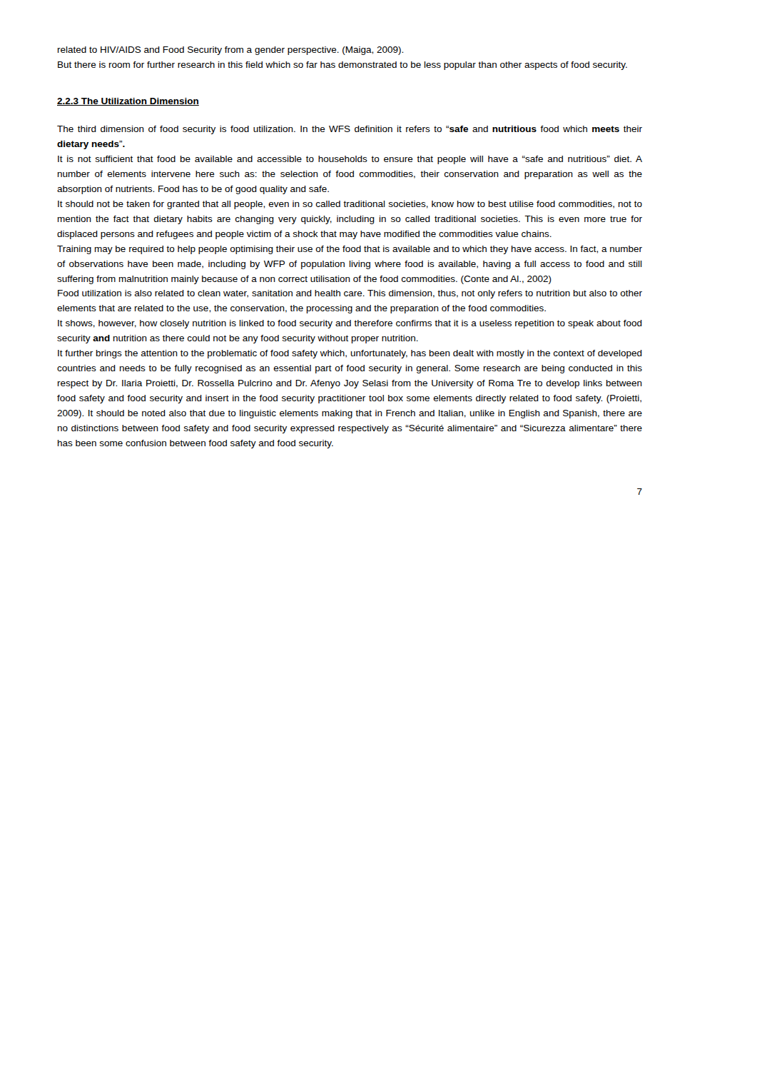related to HIV/AIDS and Food Security from a gender perspective. (Maiga, 2009).
But there is room for further research in this field which so far has demonstrated to be less popular than other aspects of food security.
2.2.3 The Utilization Dimension
The third dimension of food security is food utilization. In the WFS definition it refers to “safe and nutritious food which meets their dietary needs”.
It is not sufficient that food be available and accessible to households to ensure that people will have a “safe and nutritious” diet. A number of elements intervene here such as: the selection of food commodities, their conservation and preparation as well as the absorption of nutrients. Food has to be of good quality and safe.
It should not be taken for granted that all people, even in so called traditional societies, know how to best utilise food commodities, not to mention the fact that dietary habits are changing very quickly, including in so called traditional societies. This is even more true for displaced persons and refugees and people victim of a shock that may have modified the commodities value chains.
Training may be required to help people optimising their use of the food that is available and to which they have access. In fact, a number of observations have been made, including by WFP of population living where food is available, having a full access to food and still suffering from malnutrition mainly because of a non correct utilisation of the food commodities. (Conte and Al., 2002)
Food utilization is also related to clean water, sanitation and health care. This dimension, thus, not only refers to nutrition but also to other elements that are related to the use, the conservation, the processing and the preparation of the food commodities.
It shows, however, how closely nutrition is linked to food security and therefore confirms that it is a useless repetition to speak about food security and nutrition as there could not be any food security without proper nutrition.
It further brings the attention to the problematic of food safety which, unfortunately, has been dealt with mostly in the context of developed countries and needs to be fully recognised as an essential part of food security in general. Some research are being conducted in this respect by Dr. Ilaria Proietti, Dr. Rossella Pulcrino and Dr. Afenyo Joy Selasi from the University of Roma Tre to develop links between food safety and food security and insert in the food security practitioner tool box some elements directly related to food safety. (Proietti, 2009). It should be noted also that due to linguistic elements making that in French and Italian, unlike in English and Spanish, there are no distinctions between food safety and food security expressed respectively as “Sécurité alimentaire” and “Sicurezza alimentare” there has been some confusion between food safety and food security.
7